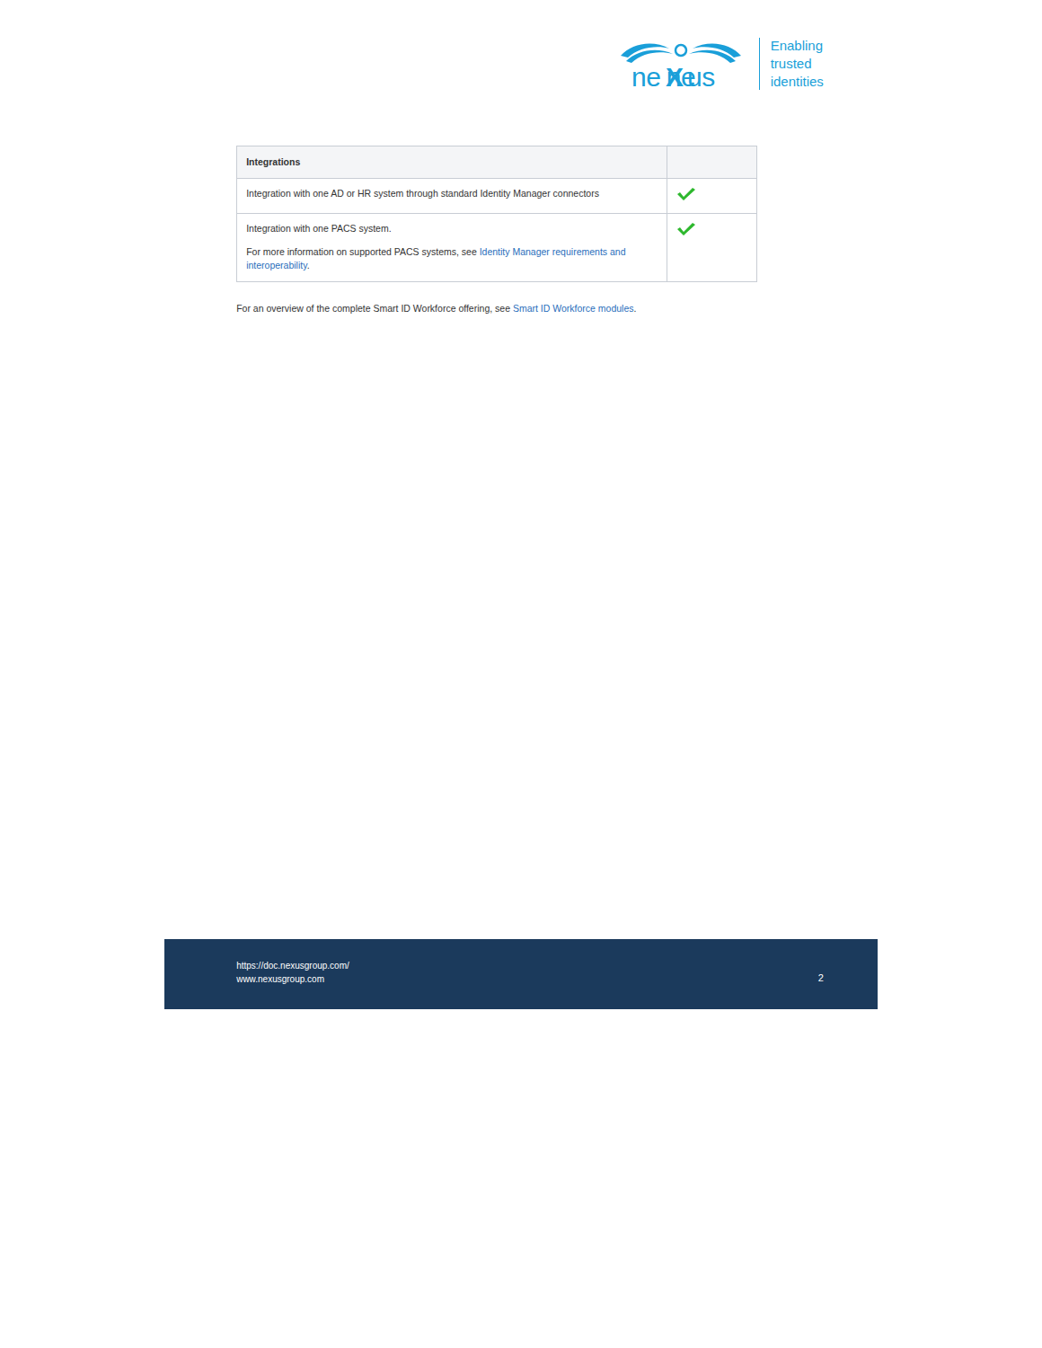ne nexus ne X us
Enabling
trusted
identities
| Integrations | |
| --- | --- |
| Integration with one AD or HR system through standard Identity Manager connectors | |
| Integration with one PACS system. For more information on supported PACS systems, see Identity Manager requirements and interoperability . | |
For an overview of the complete Smart ID Workforce offering, see Smart ID Workforce modules.
https://doc.nexusgroup.com/ www.nexusgroup.com
2